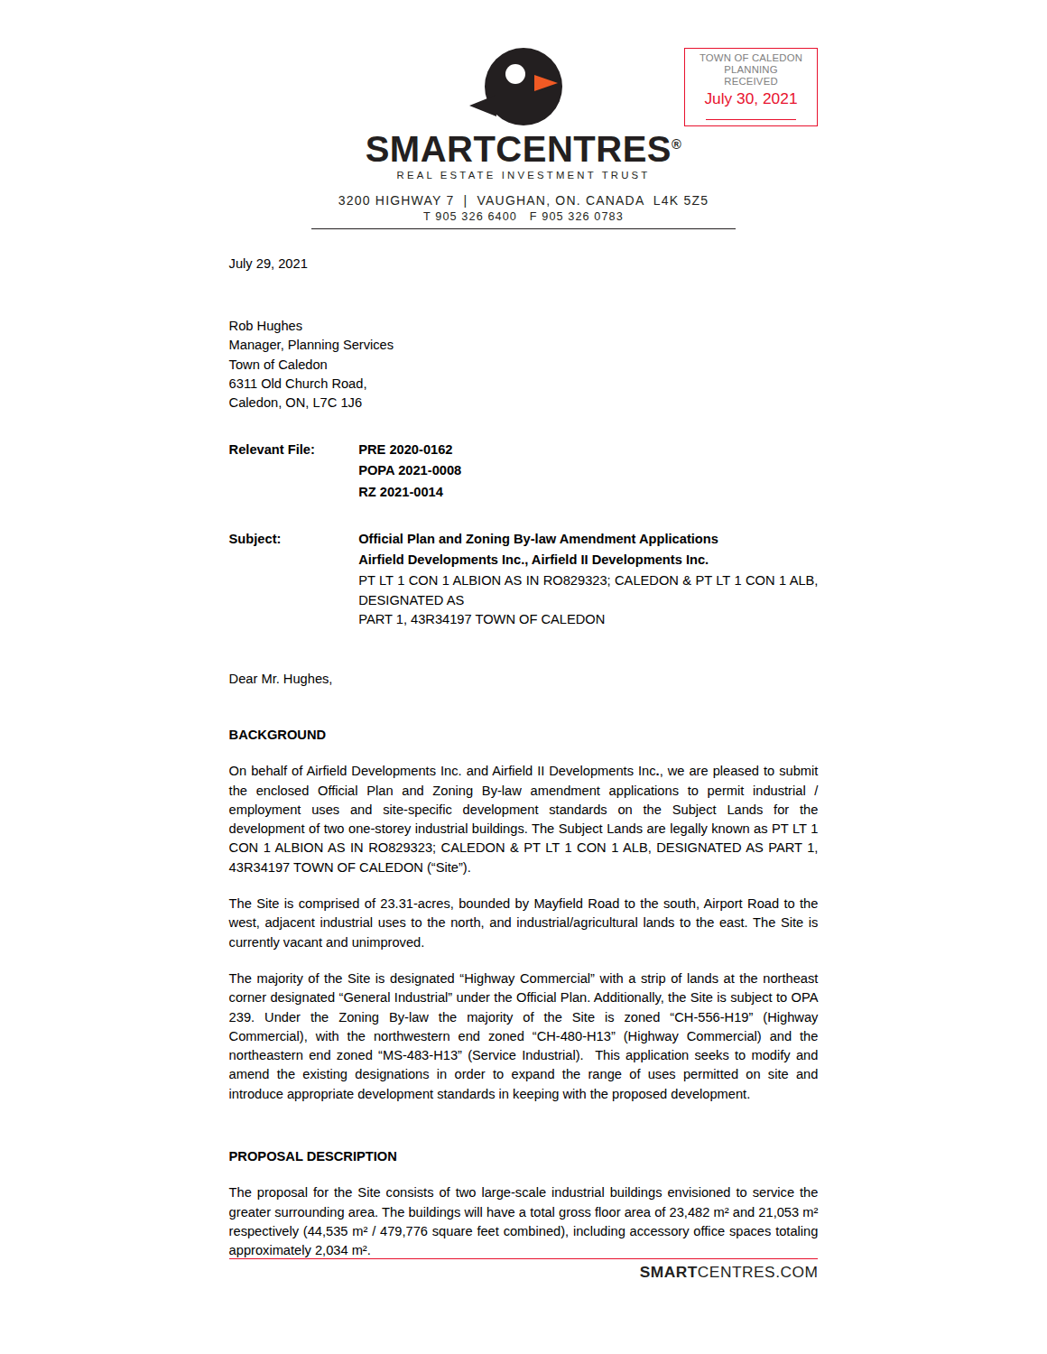TOWN OF CALEDON
PLANNING
RECEIVED
July 30, 2021
SMARTCENTRES®
REAL ESTATE INVESTMENT TRUST
3200 HIGHWAY 7 | VAUGHAN, ON. CANADA L4K 5Z5
T 905 326 6400 F 905 326 0783
July 29, 2021
Rob Hughes
Manager, Planning Services
Town of Caledon
6311 Old Church Road,
Caledon, ON, L7C 1J6
| Relevant File: | PRE 2020-0162 |
| | POPA 2021-0008 |
| | RZ 2021-0014 |
| Subject: | Official Plan and Zoning By-law Amendment Applications |
| | Airfield Developments Inc., Airfield II Developments Inc. |
| | PT LT 1 CON 1 ALBION AS IN RO829323; CALEDON & PT LT 1 CON 1 ALB, DESIGNATED AS PART 1, 43R34197 TOWN OF CALEDON |
Dear Mr. Hughes,
BACKGROUND
On behalf of Airfield Developments Inc. and Airfield II Developments Inc., we are pleased to submit the enclosed Official Plan and Zoning By-law amendment applications to permit industrial / employment uses and site-specific development standards on the Subject Lands for the development of two one-storey industrial buildings. The Subject Lands are legally known as PT LT 1 CON 1 ALBION AS IN RO829323; CALEDON & PT LT 1 CON 1 ALB, DESIGNATED AS PART 1, 43R34197 TOWN OF CALEDON (“Site”).
The Site is comprised of 23.31-acres, bounded by Mayfield Road to the south, Airport Road to the west, adjacent industrial uses to the north, and industrial/agricultural lands to the east. The Site is currently vacant and unimproved.
The majority of the Site is designated “Highway Commercial” with a strip of lands at the northeast corner designated “General Industrial” under the Official Plan. Additionally, the Site is subject to OPA 239. Under the Zoning By-law the majority of the Site is zoned “CH-556-H19” (Highway Commercial), with the northwestern end zoned “CH-480-H13” (Highway Commercial) and the northeastern end zoned “MS-483-H13” (Service Industrial). This application seeks to modify and amend the existing designations in order to expand the range of uses permitted on site and introduce appropriate development standards in keeping with the proposed development.
PROPOSAL DESCRIPTION
The proposal for the Site consists of two large-scale industrial buildings envisioned to service the greater surrounding area. The buildings will have a total gross floor area of 23,482 m² and 21,053 m² respectively (44,535 m² / 479,776 square feet combined), including accessory office spaces totaling approximately 2,034 m².
SMARTCENTRES.COM